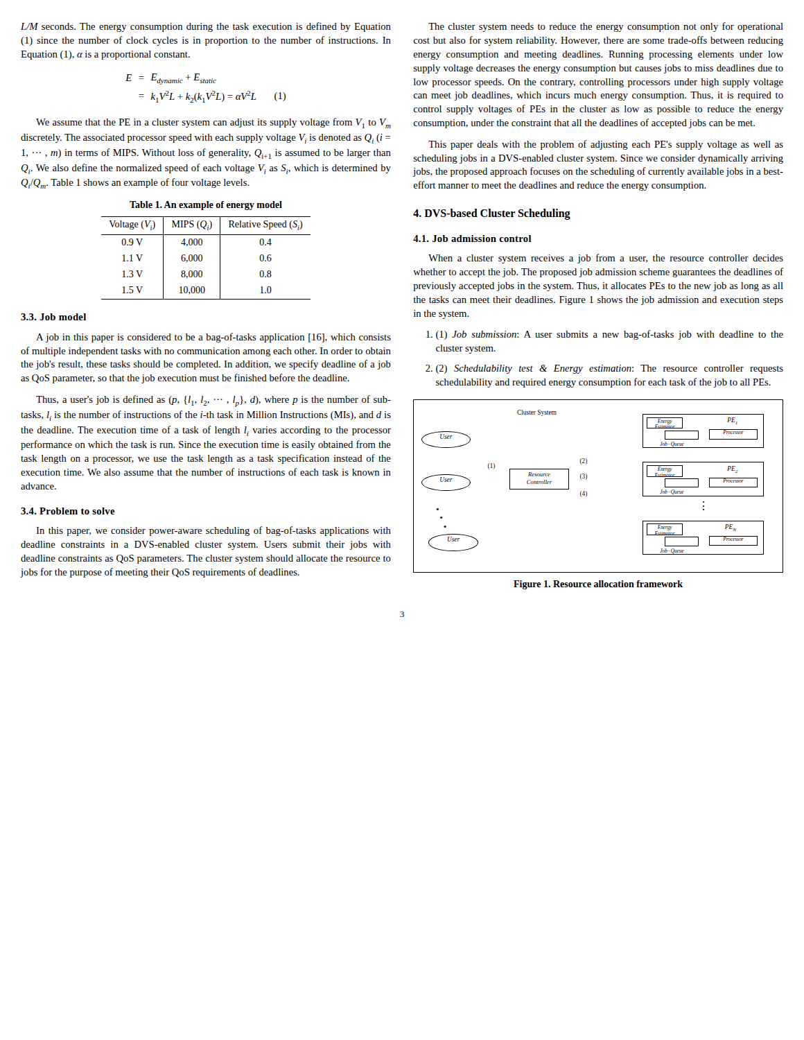L/M seconds. The energy consumption during the task execution is defined by Equation (1) since the number of clock cycles is in proportion to the number of instructions. In Equation (1), α is a proportional constant.
| E | = | E dynamic + E static | |
| | = | k 1 V 2 L + k 2 ( k 1 V 2 L ) = αV 2 L | (1) |
We assume that the PE in a cluster system can adjust its supply voltage from V 1 to Vm discretely. The associated processor speed with each supply voltage Vi is denoted as Qi (i = 1, ··· , m) in terms of MIPS. Without loss of generality, Qi+1 is assumed to be larger than Qi. We also define the normalized speed of each voltage Vi as Si, which is determined by Qi/Qm. Table 1 shows an example of four voltage levels.
Table 1. An example of energy model
| Voltage ( V i ) | MIPS ( Q i ) | Relative Speed ( S i ) |
| --- | --- | --- |
| 0.9 V | 4,000 | 0.4 |
| 1.1 V | 6,000 | 0.6 |
| 1.3 V | 8,000 | 0.8 |
| 1.5 V | 10,000 | 1.0 |
3.3. Job model
A job in this paper is considered to be a bag-of-tasks application [16], which consists of multiple independent tasks with no communication among each other. In order to obtain the job's result, these tasks should be completed. In addition, we specify deadline of a job as QoS parameter, so that the job execution must be finished before the deadline.
Thus, a user's job is defined as (p, {l 1, l 2, ··· , lp}, d), where p is the number of sub-tasks, li is the number of instructions of the i-th task in Million Instructions (MIs), and d is the deadline. The execution time of a task of length li varies according to the processor performance on which the task is run. Since the execution time is easily obtained from the task length on a processor, we use the task length as a task specification instead of the execution time. We also assume that the number of instructions of each task is known in advance.
3.4. Problem to solve
In this paper, we consider power-aware scheduling of bag-of-tasks applications with deadline constraints in a DVS-enabled cluster system. Users submit their jobs with deadline constraints as QoS parameters. The cluster system should allocate the resource to jobs for the purpose of meeting their QoS requirements of deadlines.
The cluster system needs to reduce the energy consumption not only for operational cost but also for system reliability. However, there are some trade-offs between reducing energy consumption and meeting deadlines. Running processing elements under low supply voltage decreases the energy consumption but causes jobs to miss deadlines due to low processor speeds. On the contrary, controlling processors under high supply voltage can meet job deadlines, which incurs much energy consumption. Thus, it is required to control supply voltages of PEs in the cluster as low as possible to reduce the energy consumption, under the constraint that all the deadlines of accepted jobs can be met.
This paper deals with the problem of adjusting each PE's supply voltage as well as scheduling jobs in a DVS-enabled cluster system. Since we consider dynamically arriving jobs, the proposed approach focuses on the scheduling of currently available jobs in a best-effort manner to meet the deadlines and reduce the energy consumption.
4. DVS-based Cluster Scheduling
4.1. Job admission control
When a cluster system receives a job from a user, the resource controller decides whether to accept the job. The proposed job admission scheme guarantees the deadlines of previously accepted jobs in the system. Thus, it allocates PEs to the new job as long as all the tasks can meet their deadlines. Figure 1 shows the job admission and execution steps in the system.
(1) Job submission: A user submits a new bag-of-tasks job with deadline to the cluster system.
(2) Schedulability test & Energy estimation: The resource controller requests schedulability and required energy consumption for each task of the job to all PEs.
Cluster System
User
User
User
•
•
•
Resource
Controller
(1)
(2)
(3)
(4)
Energy
Estimator
PE1
Processor
Job−Queue
Energy
Estimator
PE2
Processor
Job−Queue
⋮
Energy
Estimator
PEN
Processor
Job−Queue
Figure 1. Resource allocation framework
3